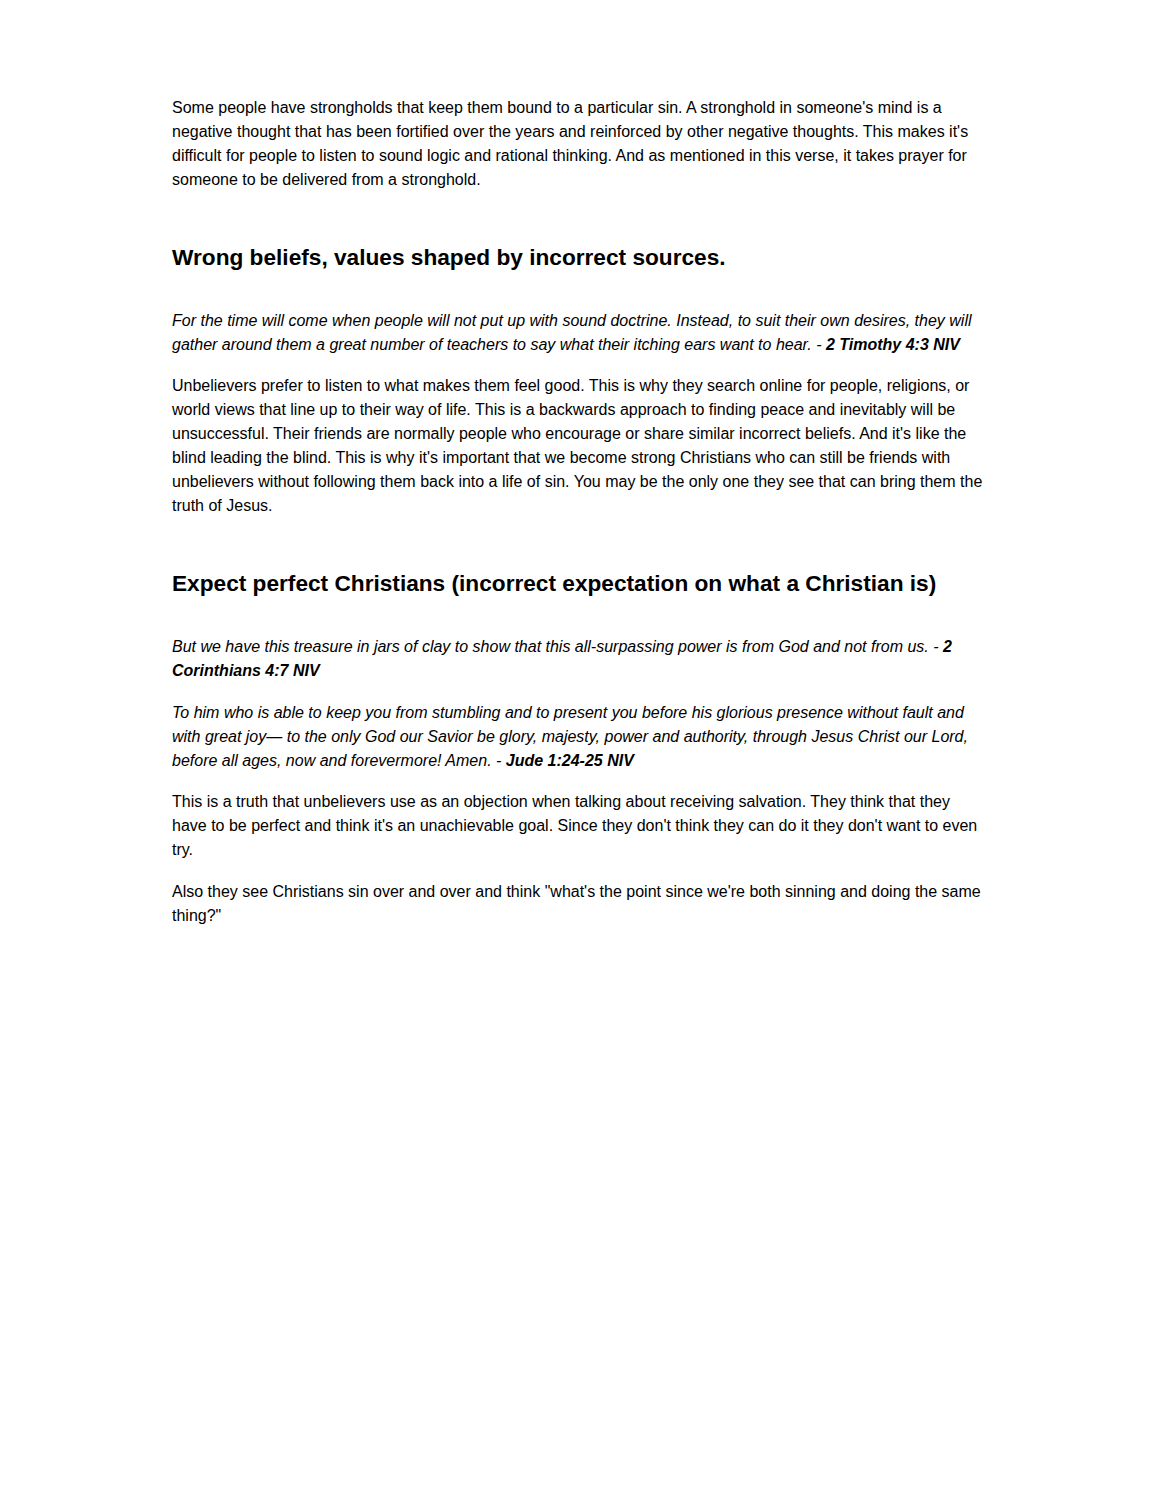Some people have strongholds that keep them bound to a particular sin. A stronghold in someone's mind is a negative thought that has been fortified over the years and reinforced by other negative thoughts. This makes it's difficult for people to listen to sound logic and rational thinking. And as mentioned in this verse, it takes prayer for someone to be delivered from a stronghold.
Wrong beliefs, values shaped by incorrect sources.
For the time will come when people will not put up with sound doctrine. Instead, to suit their own desires, they will gather around them a great number of teachers to say what their itching ears want to hear. - 2 Timothy 4:3 NIV
Unbelievers prefer to listen to what makes them feel good. This is why they search online for people, religions, or world views that line up to their way of life. This is a backwards approach to finding peace and inevitably will be unsuccessful. Their friends are normally people who encourage or share similar incorrect beliefs. And it's like the blind leading the blind. This is why it's important that we become strong Christians who can still be friends with unbelievers without following them back into a life of sin. You may be the only one they see that can bring them the truth of Jesus.
Expect perfect Christians (incorrect expectation on what a Christian is)
But we have this treasure in jars of clay to show that this all-surpassing power is from God and not from us. - 2 Corinthians 4:7 NIV
To him who is able to keep you from stumbling and to present you before his glorious presence without fault and with great joy— to the only God our Savior be glory, majesty, power and authority, through Jesus Christ our Lord, before all ages, now and forevermore! Amen. - Jude 1:24-25 NIV
This is a truth that unbelievers use as an objection when talking about receiving salvation. They think that they have to be perfect and think it's an unachievable goal. Since they don't think they can do it they don't want to even try.
Also they see Christians sin over and over and think "what's the point since we're both sinning and doing the same thing?"